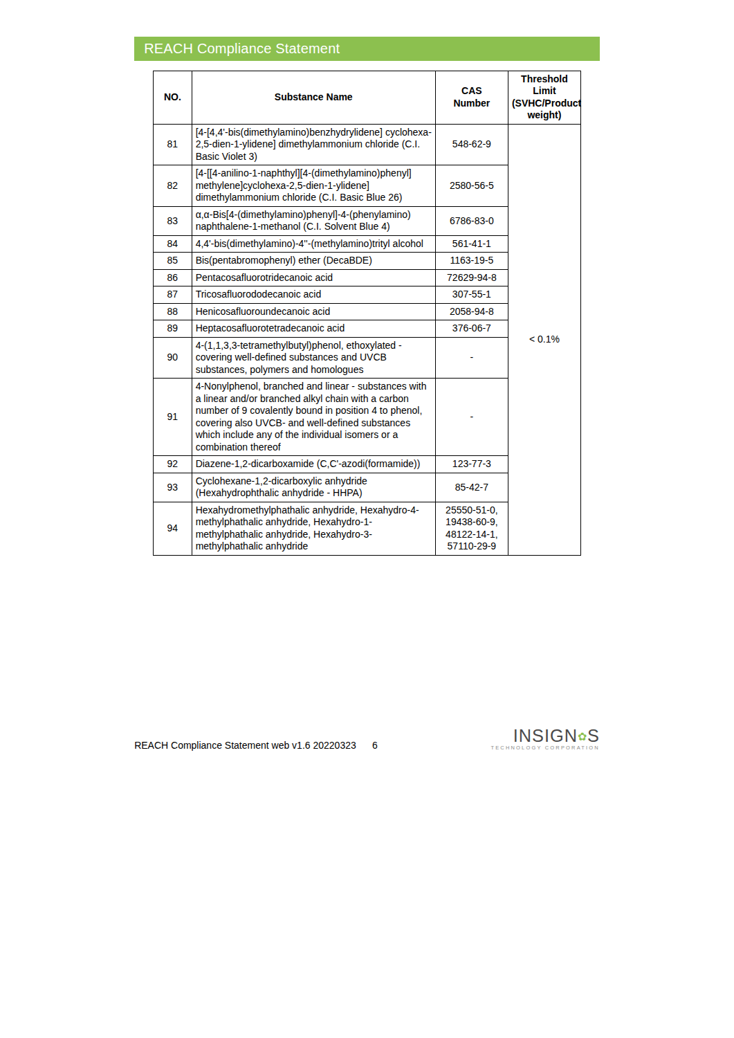REACH Compliance Statement
| NO. | Substance Name | CAS Number | Threshold Limit (SVHC/Product weight) |
| --- | --- | --- | --- |
| 81 | [4-[4,4'-bis(dimethylamino)benzhydrylidene] cyclohexa-2,5-dien-1-ylidene] dimethylammonium chloride (C.I. Basic Violet 3) | 548-62-9 | < 0.1% |
| 82 | [4-[[4-anilino-1-naphthyl][4-(dimethylamino)phenyl] methylene]cyclohexa-2,5-dien-1-ylidene] dimethylammonium chloride (C.I. Basic Blue 26) | 2580-56-5 |
| 83 | α,α-Bis[4-(dimethylamino)phenyl]-4-(phenylamino) naphthalene-1-methanol (C.I. Solvent Blue 4) | 6786-83-0 |
| 84 | 4,4'-bis(dimethylamino)-4''-(methylamino)trityl alcohol | 561-41-1 |
| 85 | Bis(pentabromophenyl) ether (DecaBDE) | 1163-19-5 |
| 86 | Pentacosafluorotridecanoic acid | 72629-94-8 |
| 87 | Tricosafluorododecanoic acid | 307-55-1 |
| 88 | Henicosafluoroundecanoic acid | 2058-94-8 |
| 89 | Heptacosafluorotetradecanoic acid | 376-06-7 |
| 90 | 4-(1,1,3,3-tetramethylbutyl)phenol, ethoxylated -covering well-defined substances and UVCB substances, polymers and homologues | - |
| 91 | 4-Nonylphenol, branched and linear - substances with a linear and/or branched alkyl chain with a carbon number of 9 covalently bound in position 4 to phenol, covering also UVCB- and well-defined substances which include any of the individual isomers or a combination thereof | - |
| 92 | Diazene-1,2-dicarboxamide (C,C'-azodi(formamide)) | 123-77-3 |
| 93 | Cyclohexane-1,2-dicarboxylic anhydride (Hexahydrophthalic anhydride - HHPA) | 85-42-7 |
| 94 | Hexahydromethylphathalic anhydride, Hexahydro-4-methylphathalic anhydride, Hexahydro-1-methylphathalic anhydride, Hexahydro-3-methylphathalic anhydride | 25550-51-0, 19438-60-9, 48122-14-1, 57110-29-9 |
REACH Compliance Statement web v1.6 20220323 6
INSIGN✿S
TECHNOLOGY CORPORATION